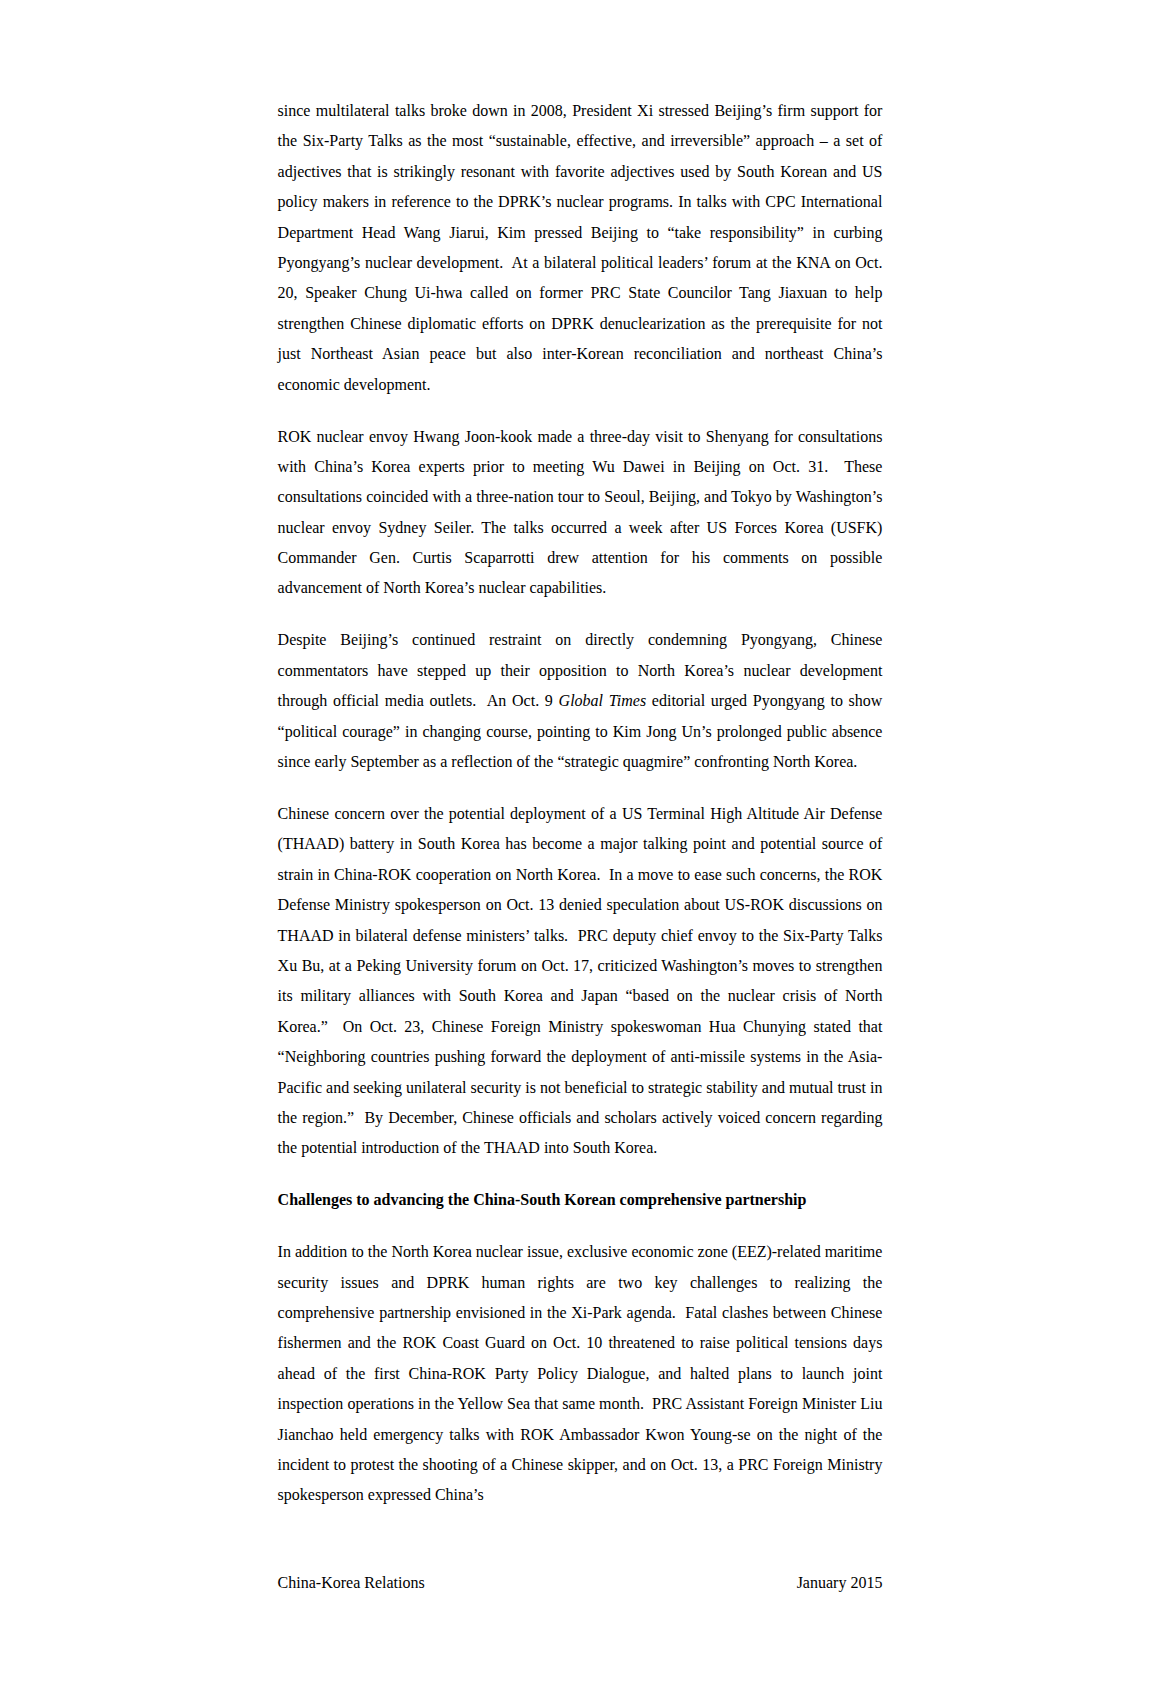since multilateral talks broke down in 2008, President Xi stressed Beijing’s firm support for the Six-Party Talks as the most “sustainable, effective, and irreversible” approach – a set of adjectives that is strikingly resonant with favorite adjectives used by South Korean and US policy makers in reference to the DPRK’s nuclear programs. In talks with CPC International Department Head Wang Jiarui, Kim pressed Beijing to “take responsibility” in curbing Pyongyang’s nuclear development. At a bilateral political leaders’ forum at the KNA on Oct. 20, Speaker Chung Ui-hwa called on former PRC State Councilor Tang Jiaxuan to help strengthen Chinese diplomatic efforts on DPRK denuclearization as the prerequisite for not just Northeast Asian peace but also inter-Korean reconciliation and northeast China’s economic development.
ROK nuclear envoy Hwang Joon-kook made a three-day visit to Shenyang for consultations with China’s Korea experts prior to meeting Wu Dawei in Beijing on Oct. 31. These consultations coincided with a three-nation tour to Seoul, Beijing, and Tokyo by Washington’s nuclear envoy Sydney Seiler. The talks occurred a week after US Forces Korea (USFK) Commander Gen. Curtis Scaparrotti drew attention for his comments on possible advancement of North Korea’s nuclear capabilities.
Despite Beijing’s continued restraint on directly condemning Pyongyang, Chinese commentators have stepped up their opposition to North Korea’s nuclear development through official media outlets. An Oct. 9 Global Times editorial urged Pyongyang to show “political courage” in changing course, pointing to Kim Jong Un’s prolonged public absence since early September as a reflection of the “strategic quagmire” confronting North Korea.
Chinese concern over the potential deployment of a US Terminal High Altitude Air Defense (THAAD) battery in South Korea has become a major talking point and potential source of strain in China-ROK cooperation on North Korea. In a move to ease such concerns, the ROK Defense Ministry spokesperson on Oct. 13 denied speculation about US-ROK discussions on THAAD in bilateral defense ministers’ talks. PRC deputy chief envoy to the Six-Party Talks Xu Bu, at a Peking University forum on Oct. 17, criticized Washington’s moves to strengthen its military alliances with South Korea and Japan “based on the nuclear crisis of North Korea.” On Oct. 23, Chinese Foreign Ministry spokeswoman Hua Chunying stated that “Neighboring countries pushing forward the deployment of anti-missile systems in the Asia-Pacific and seeking unilateral security is not beneficial to strategic stability and mutual trust in the region.” By December, Chinese officials and scholars actively voiced concern regarding the potential introduction of the THAAD into South Korea.
Challenges to advancing the China-South Korean comprehensive partnership
In addition to the North Korea nuclear issue, exclusive economic zone (EEZ)-related maritime security issues and DPRK human rights are two key challenges to realizing the comprehensive partnership envisioned in the Xi-Park agenda. Fatal clashes between Chinese fishermen and the ROK Coast Guard on Oct. 10 threatened to raise political tensions days ahead of the first China-ROK Party Policy Dialogue, and halted plans to launch joint inspection operations in the Yellow Sea that same month. PRC Assistant Foreign Minister Liu Jianchao held emergency talks with ROK Ambassador Kwon Young-se on the night of the incident to protest the shooting of a Chinese skipper, and on Oct. 13, a PRC Foreign Ministry spokesperson expressed China’s
China-Korea Relations January 2015